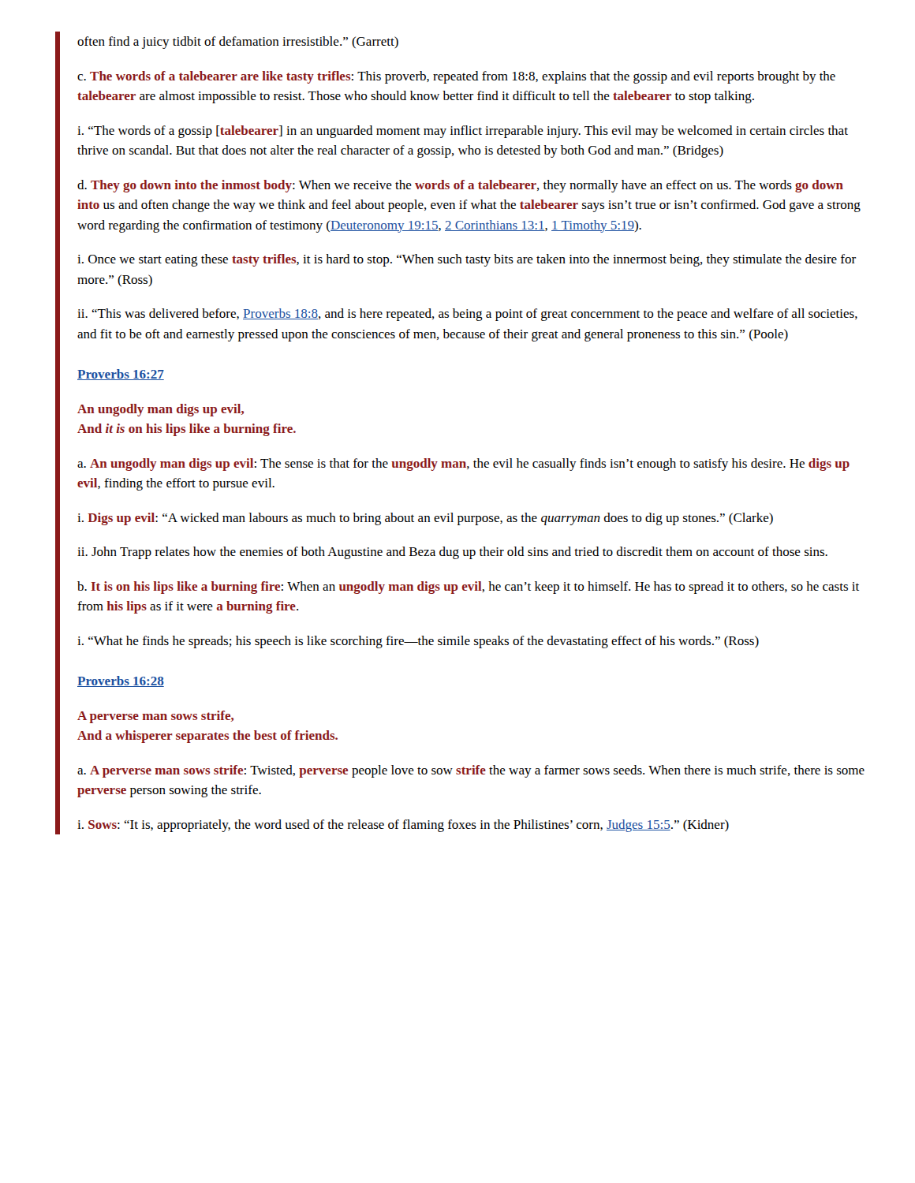often find a juicy tidbit of defamation irresistible.” (Garrett)
c. The words of a talebearer are like tasty trifles: This proverb, repeated from 18:8, explains that the gossip and evil reports brought by the talebearer are almost impossible to resist. Those who should know better find it difficult to tell the talebearer to stop talking.
i. “The words of a gossip [talebearer] in an unguarded moment may inflict irreparable injury. This evil may be welcomed in certain circles that thrive on scandal. But that does not alter the real character of a gossip, who is detested by both God and man.” (Bridges)
d. They go down into the inmost body: When we receive the words of a talebearer, they normally have an effect on us. The words go down into us and often change the way we think and feel about people, even if what the talebearer says isn’t true or isn’t confirmed. God gave a strong word regarding the confirmation of testimony (Deuteronomy 19:15, 2 Corinthians 13:1, 1 Timothy 5:19).
i. Once we start eating these tasty trifles, it is hard to stop. “When such tasty bits are taken into the innermost being, they stimulate the desire for more.” (Ross)
ii. “This was delivered before, Proverbs 18:8, and is here repeated, as being a point of great concernment to the peace and welfare of all societies, and fit to be oft and earnestly pressed upon the consciences of men, because of their great and general proneness to this sin.” (Poole)
Proverbs 16:27
An ungodly man digs up evil, And it is on his lips like a burning fire.
a. An ungodly man digs up evil: The sense is that for the ungodly man, the evil he casually finds isn’t enough to satisfy his desire. He digs up evil, finding the effort to pursue evil.
i. Digs up evil: “A wicked man labours as much to bring about an evil purpose, as the quarryman does to dig up stones.” (Clarke)
ii. John Trapp relates how the enemies of both Augustine and Beza dug up their old sins and tried to discredit them on account of those sins.
b. It is on his lips like a burning fire: When an ungodly man digs up evil, he can’t keep it to himself. He has to spread it to others, so he casts it from his lips as if it were a burning fire.
i. “What he finds he spreads; his speech is like scorching fire—the simile speaks of the devastating effect of his words.” (Ross)
Proverbs 16:28
A perverse man sows strife, And a whisperer separates the best of friends.
a. A perverse man sows strife: Twisted, perverse people love to sow strife the way a farmer sows seeds. When there is much strife, there is some perverse person sowing the strife.
i. Sows: “It is, appropriately, the word used of the release of flaming foxes in the Philistines’ corn, Judges 15:5.” (Kidner)